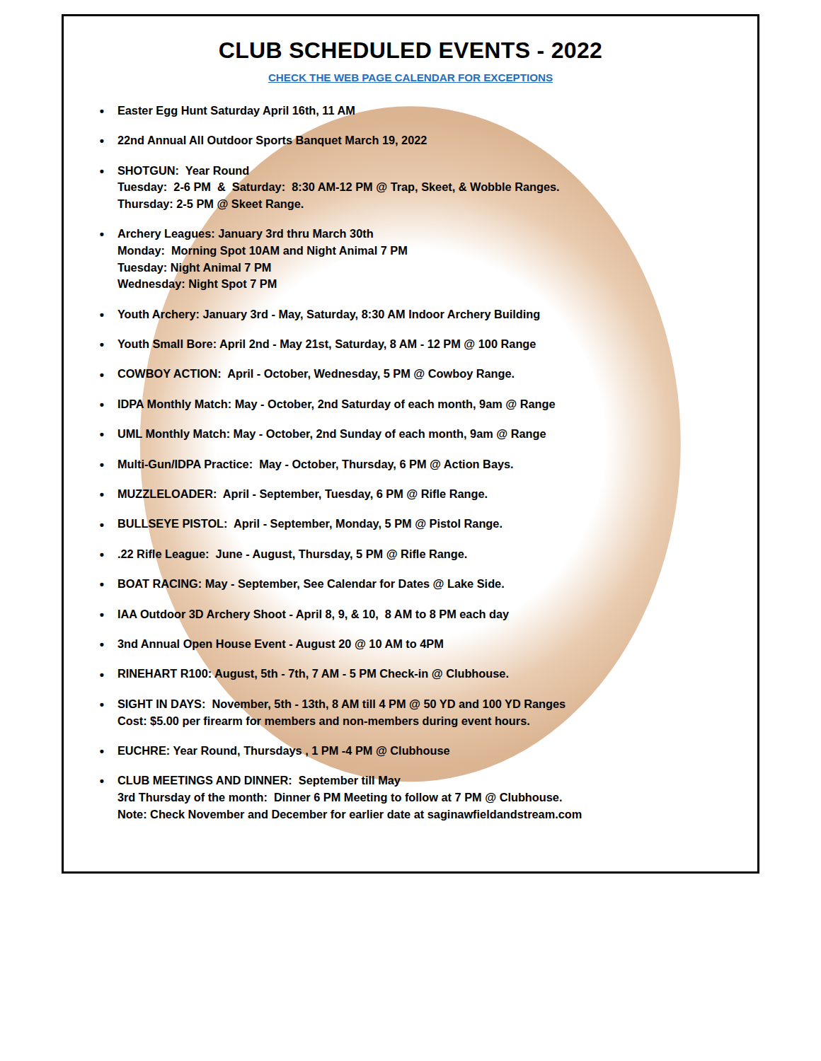CLUB SCHEDULED EVENTS - 2022
CHECK THE WEB PAGE CALENDAR FOR EXCEPTIONS
Easter Egg Hunt Saturday April 16th, 11 AM
22nd Annual All Outdoor Sports Banquet March 19, 2022
SHOTGUN: Year Round
Tuesday: 2-6 PM & Saturday: 8:30 AM-12 PM @ Trap, Skeet, & Wobble Ranges.
Thursday: 2-5 PM @ Skeet Range.
Archery Leagues: January 3rd thru March 30th
Monday: Morning Spot 10AM and Night Animal 7 PM
Tuesday: Night Animal 7 PM
Wednesday: Night Spot 7 PM
Youth Archery: January 3rd - May, Saturday, 8:30 AM Indoor Archery Building
Youth Small Bore: April 2nd - May 21st, Saturday, 8 AM - 12 PM @ 100 Range
COWBOY ACTION: April - October, Wednesday, 5 PM @ Cowboy Range.
IDPA Monthly Match: May - October, 2nd Saturday of each month, 9am @ Range
UML Monthly Match: May - October, 2nd Sunday of each month, 9am @ Range
Multi-Gun/IDPA Practice: May - October, Thursday, 6 PM @ Action Bays.
MUZZLELOADER: April - September, Tuesday, 6 PM @ Rifle Range.
BULLSEYE PISTOL: April - September, Monday, 5 PM @ Pistol Range.
.22 Rifle League: June - August, Thursday, 5 PM @ Rifle Range.
BOAT RACING: May - September, See Calendar for Dates @ Lake Side.
IAA Outdoor 3D Archery Shoot - April 8, 9, & 10, 8 AM to 8 PM each day
3nd Annual Open House Event - August 20 @ 10 AM to 4PM
RINEHART R100: August, 5th - 7th, 7 AM - 5 PM Check-in @ Clubhouse.
SIGHT IN DAYS: November, 5th - 13th, 8 AM till 4 PM @ 50 YD and 100 YD Ranges
Cost: $5.00 per firearm for members and non-members during event hours.
EUCHRE: Year Round, Thursdays , 1 PM -4 PM @ Clubhouse
CLUB MEETINGS AND DINNER: September till May
3rd Thursday of the month: Dinner 6 PM Meeting to follow at 7 PM @ Clubhouse.
Note: Check November and December for earlier date at saginawfieldandstream.com